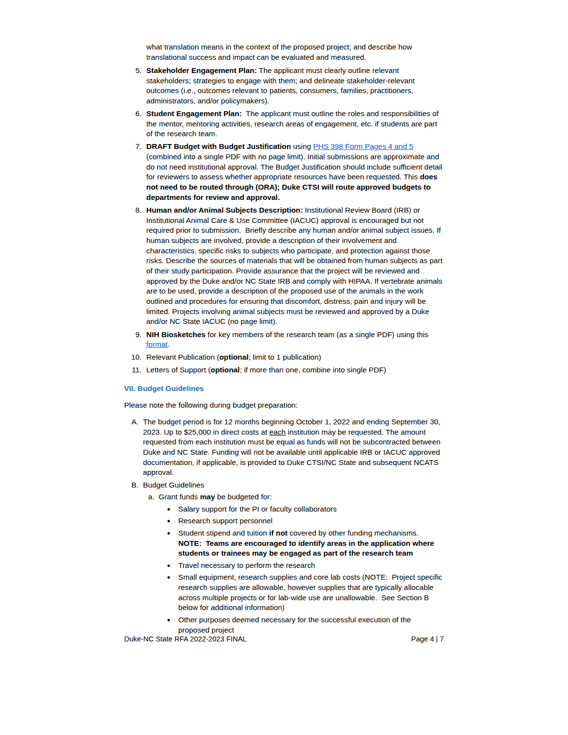what translation means in the context of the proposed project; and describe how translational success and impact can be evaluated and measured.
Stakeholder Engagement Plan: The applicant must clearly outline relevant stakeholders; strategies to engage with them; and delineate stakeholder-relevant outcomes (i.e., outcomes relevant to patients, consumers, families, practitioners, administrators, and/or policymakers).
Student Engagement Plan: The applicant must outline the roles and responsibilities of the mentor, mentoring activities, research areas of engagement, etc. if students are part of the research team.
DRAFT Budget with Budget Justification using PHS 398 Form Pages 4 and 5 (combined into a single PDF with no page limit). Initial submissions are approximate and do not need institutional approval. The Budget Justification should include sufficient detail for reviewers to assess whether appropriate resources have been requested. This does not need to be routed through (ORA); Duke CTSI will route approved budgets to departments for review and approval.
Human and/or Animal Subjects Description: Institutional Review Board (IRB) or Institutional Animal Care & Use Committee (IACUC) approval is encouraged but not required prior to submission. Briefly describe any human and/or animal subject issues. If human subjects are involved, provide a description of their involvement and characteristics, specific risks to subjects who participate, and protection against those risks. Describe the sources of materials that will be obtained from human subjects as part of their study participation. Provide assurance that the project will be reviewed and approved by the Duke and/or NC State IRB and comply with HIPAA. If vertebrate animals are to be used, provide a description of the proposed use of the animals in the work outlined and procedures for ensuring that discomfort, distress, pain and injury will be limited. Projects involving animal subjects must be reviewed and approved by a Duke and/or NC State IACUC (no page limit).
NIH Biosketches for key members of the research team (as a single PDF) using this format.
Relevant Publication (optional; limit to 1 publication)
Letters of Support (optional; if more than one, combine into single PDF)
VII. Budget Guidelines
Please note the following during budget preparation:
The budget period is for 12 months beginning October 1, 2022 and ending September 30, 2023. Up to $25,000 in direct costs at each institution may be requested. The amount requested from each institution must be equal as funds will not be subcontracted between Duke and NC State. Funding will not be available until applicable IRB or IACUC approved documentation, if applicable, is provided to Duke CTSI/NC State and subsequent NCATS approval.
Budget Guidelines
Grant funds may be budgeted for:
Salary support for the PI or faculty collaborators
Research support personnel
Student stipend and tuition if not covered by other funding mechanisms. NOTE: Teams are encouraged to identify areas in the application where students or trainees may be engaged as part of the research team
Travel necessary to perform the research
Small equipment, research supplies and core lab costs (NOTE: Project specific research supplies are allowable, however supplies that are typically allocable across multiple projects or for lab-wide use are unallowable. See Section B below for additional information)
Other purposes deemed necessary for the successful execution of the proposed project
Duke-NC State RFA 2022-2023 FINAL
Page 4 | 7